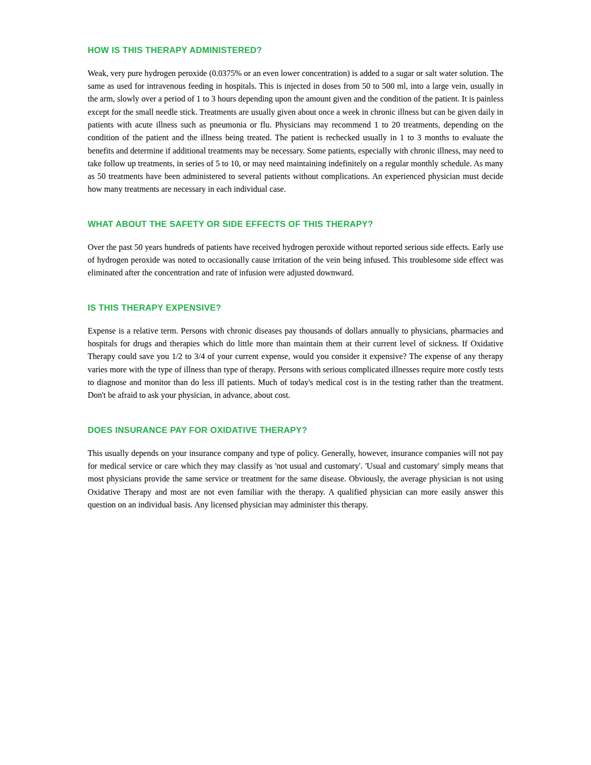HOW IS THIS THERAPY ADMINISTERED?
Weak, very pure hydrogen peroxide (0.0375% or an even lower concentration) is added to a sugar or salt water solution. The same as used for intravenous feeding in hospitals. This is injected in doses from 50 to 500 ml, into a large vein, usually in the arm, slowly over a period of 1 to 3 hours depending upon the amount given and the condition of the patient. It is painless except for the small needle stick. Treatments are usually given about once a week in chronic illness but can be given daily in patients with acute illness such as pneumonia or flu. Physicians may recommend 1 to 20 treatments, depending on the condition of the patient and the illness being treated. The patient is rechecked usually in 1 to 3 months to evaluate the benefits and determine if additional treatments may be necessary. Some patients, especially with chronic illness, may need to take follow up treatments, in series of 5 to 10, or may need maintaining indefinitely on a regular monthly schedule. As many as 50 treatments have been administered to several patients without complications. An experienced physician must decide how many treatments are necessary in each individual case.
WHAT ABOUT THE SAFETY OR SIDE EFFECTS OF THIS THERAPY?
Over the past 50 years hundreds of patients have received hydrogen peroxide without reported serious side effects. Early use of hydrogen peroxide was noted to occasionally cause irritation of the vein being infused. This troublesome side effect was eliminated after the concentration and rate of infusion were adjusted downward.
IS THIS THERAPY EXPENSIVE?
Expense is a relative term. Persons with chronic diseases pay thousands of dollars annually to physicians, pharmacies and hospitals for drugs and therapies which do little more than maintain them at their current level of sickness. If Oxidative Therapy could save you 1/2 to 3/4 of your current expense, would you consider it expensive? The expense of any therapy varies more with the type of illness than type of therapy. Persons with serious complicated illnesses require more costly tests to diagnose and monitor than do less ill patients. Much of today's medical cost is in the testing rather than the treatment. Don't be afraid to ask your physician, in advance, about cost.
DOES INSURANCE PAY FOR OXIDATIVE THERAPY?
This usually depends on your insurance company and type of policy. Generally, however, insurance companies will not pay for medical service or care which they may classify as 'not usual and customary'. 'Usual and customary' simply means that most physicians provide the same service or treatment for the same disease. Obviously, the average physician is not using Oxidative Therapy and most are not even familiar with the therapy. A qualified physician can more easily answer this question on an individual basis. Any licensed physician may administer this therapy.